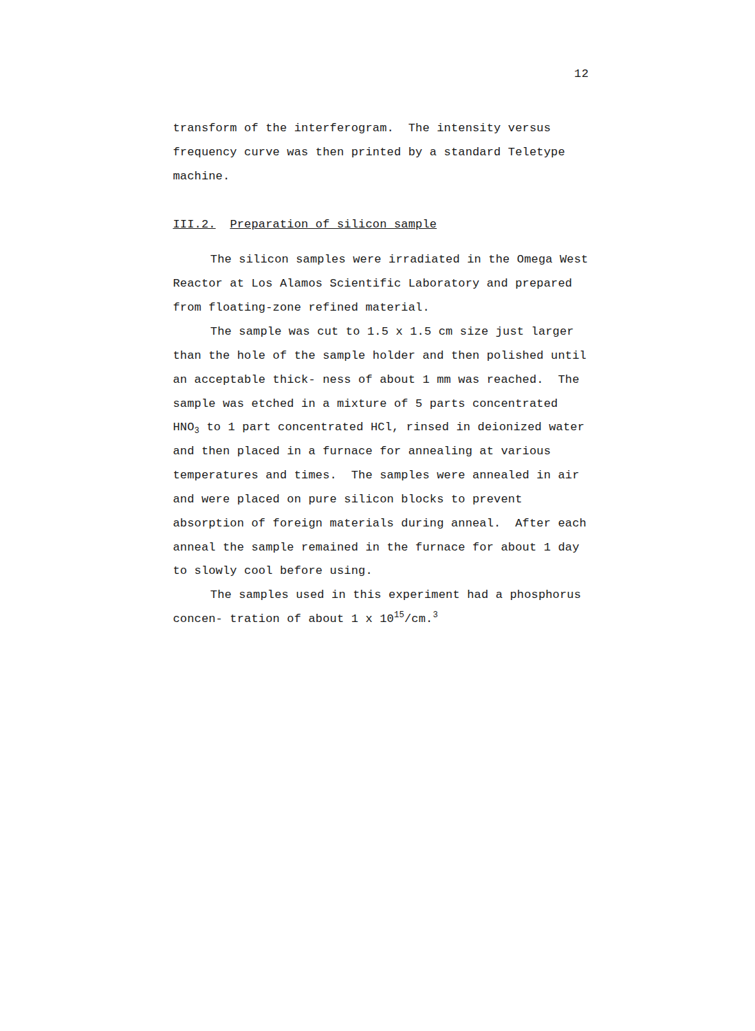12
transform of the interferogram. The intensity versus frequency curve was then printed by a standard Teletype machine.
III.2. Preparation of silicon sample
The silicon samples were irradiated in the Omega West Reactor at Los Alamos Scientific Laboratory and prepared from floating-zone refined material.
The sample was cut to 1.5 x 1.5 cm size just larger than the hole of the sample holder and then polished until an acceptable thick- ness of about 1 mm was reached. The sample was etched in a mixture of 5 parts concentrated HNO3 to 1 part concentrated HCl, rinsed in deionized water and then placed in a furnace for annealing at various temperatures and times. The samples were annealed in air and were placed on pure silicon blocks to prevent absorption of foreign materials during anneal. After each anneal the sample remained in the furnace for about 1 day to slowly cool before using.
The samples used in this experiment had a phosphorus concen- tration of about 1 x 1015/cm.3